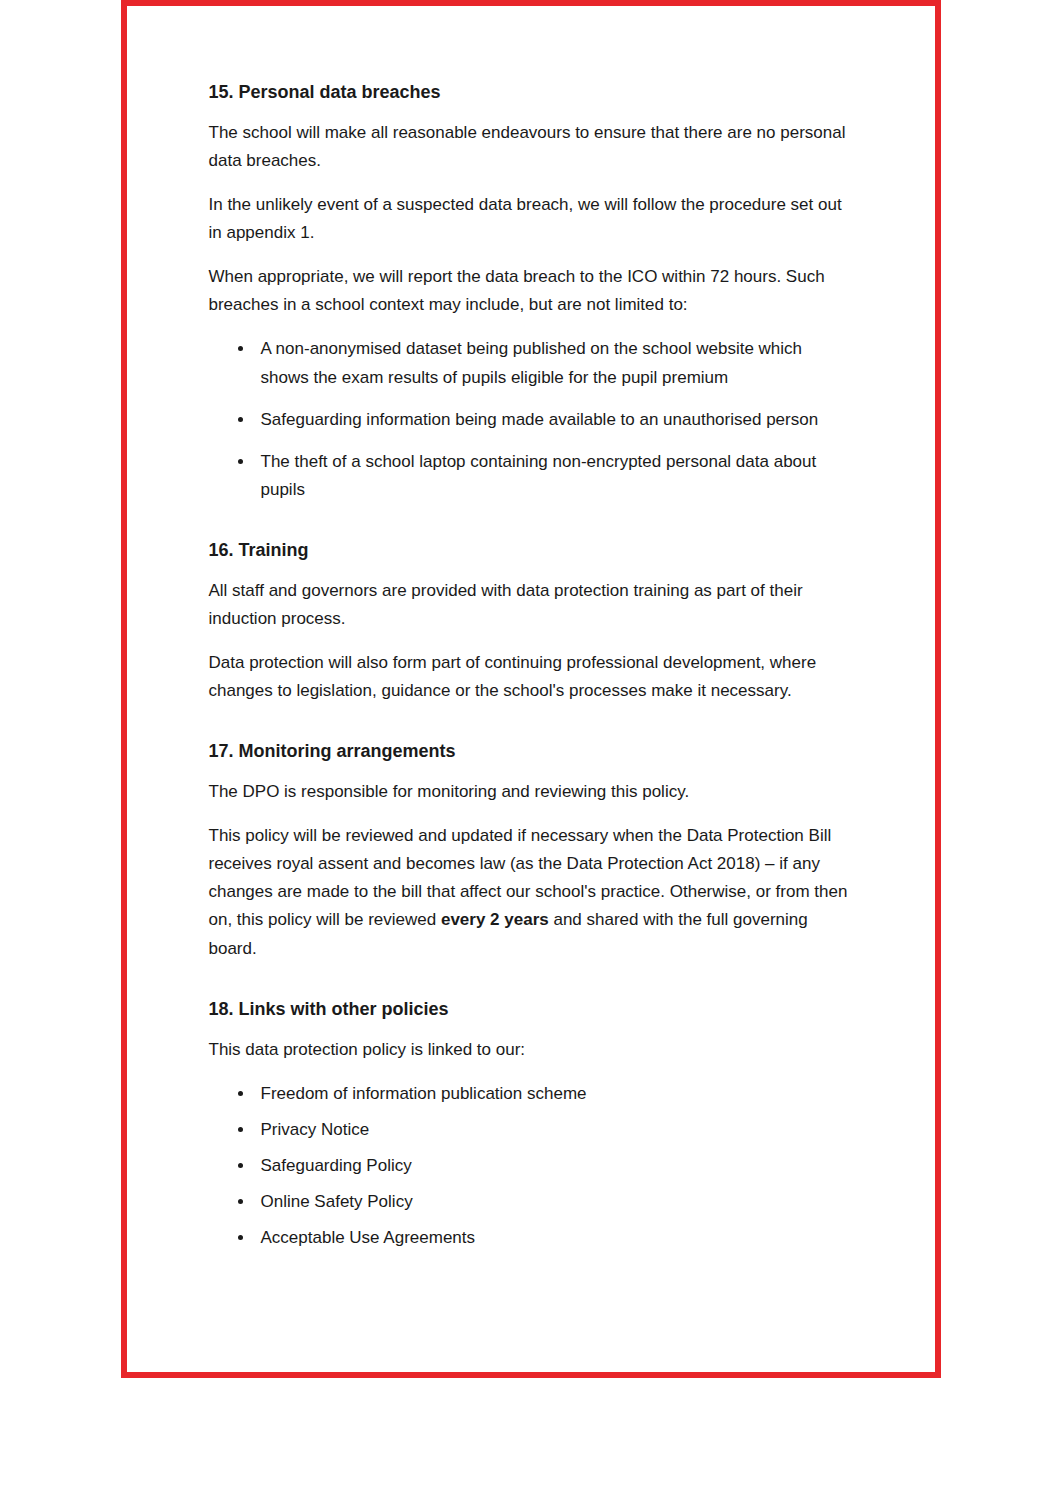15. Personal data breaches
The school will make all reasonable endeavours to ensure that there are no personal data breaches.
In the unlikely event of a suspected data breach, we will follow the procedure set out in appendix 1.
When appropriate, we will report the data breach to the ICO within 72 hours. Such breaches in a school context may include, but are not limited to:
A non-anonymised dataset being published on the school website which shows the exam results of pupils eligible for the pupil premium
Safeguarding information being made available to an unauthorised person
The theft of a school laptop containing non-encrypted personal data about pupils
16. Training
All staff and governors are provided with data protection training as part of their induction process.
Data protection will also form part of continuing professional development, where changes to legislation, guidance or the school's processes make it necessary.
17. Monitoring arrangements
The DPO is responsible for monitoring and reviewing this policy.
This policy will be reviewed and updated if necessary when the Data Protection Bill receives royal assent and becomes law (as the Data Protection Act 2018) – if any changes are made to the bill that affect our school's practice. Otherwise, or from then on, this policy will be reviewed every 2 years and shared with the full governing board.
18. Links with other policies
This data protection policy is linked to our:
Freedom of information publication scheme
Privacy Notice
Safeguarding Policy
Online Safety Policy
Acceptable Use Agreements